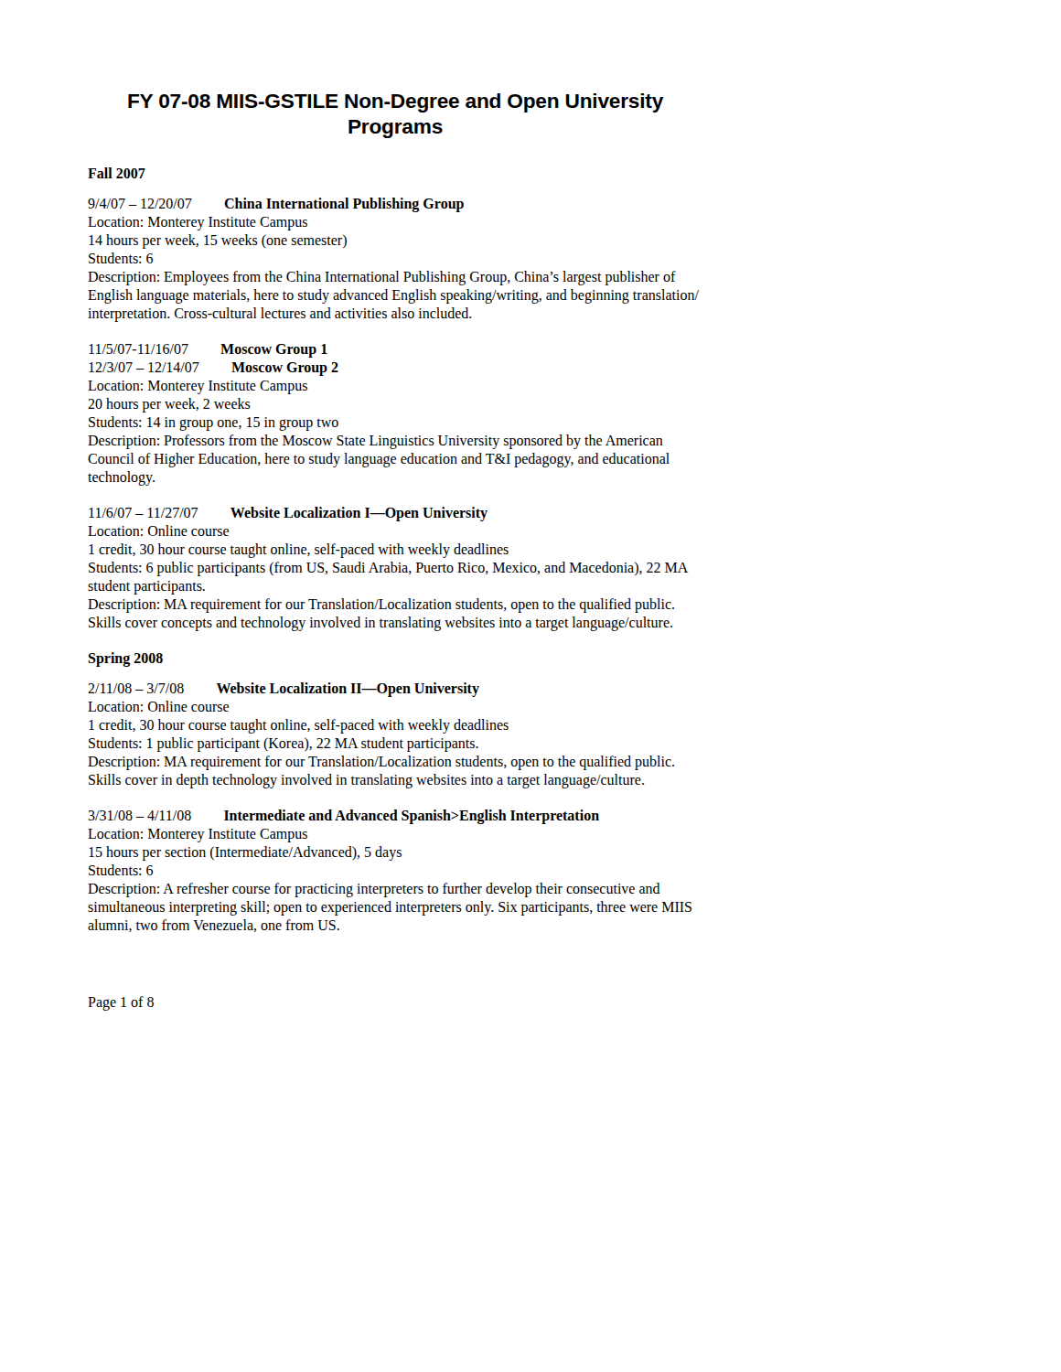FY 07-08 MIIS-GSTILE Non-Degree and Open University Programs
Fall 2007
9/4/07 – 12/20/07 China International Publishing Group
Location: Monterey Institute Campus
14 hours per week, 15 weeks (one semester)
Students: 6
Description: Employees from the China International Publishing Group, China’s largest publisher of English language materials, here to study advanced English speaking/writing, and beginning translation/ interpretation. Cross-cultural lectures and activities also included.
11/5/07-11/16/07 Moscow Group 1
12/3/07 – 12/14/07 Moscow Group 2
Location: Monterey Institute Campus
20 hours per week, 2 weeks
Students: 14 in group one, 15 in group two
Description: Professors from the Moscow State Linguistics University sponsored by the American Council of Higher Education, here to study language education and T&I pedagogy, and educational technology.
11/6/07 – 11/27/07 Website Localization I—Open University
Location: Online course
1 credit, 30 hour course taught online, self-paced with weekly deadlines
Students: 6 public participants (from US, Saudi Arabia, Puerto Rico, Mexico, and Macedonia), 22 MA student participants.
Description: MA requirement for our Translation/Localization students, open to the qualified public. Skills cover concepts and technology involved in translating websites into a target language/culture.
Spring 2008
2/11/08 – 3/7/08 Website Localization II—Open University
Location: Online course
1 credit, 30 hour course taught online, self-paced with weekly deadlines
Students: 1 public participant (Korea), 22 MA student participants.
Description: MA requirement for our Translation/Localization students, open to the qualified public. Skills cover in depth technology involved in translating websites into a target language/culture.
3/31/08 – 4/11/08 Intermediate and Advanced Spanish>English Interpretation
Location: Monterey Institute Campus
15 hours per section (Intermediate/Advanced), 5 days
Students: 6
Description: A refresher course for practicing interpreters to further develop their consecutive and simultaneous interpreting skill; open to experienced interpreters only. Six participants, three were MIIS alumni, two from Venezuela, one from US.
Page 1 of 8